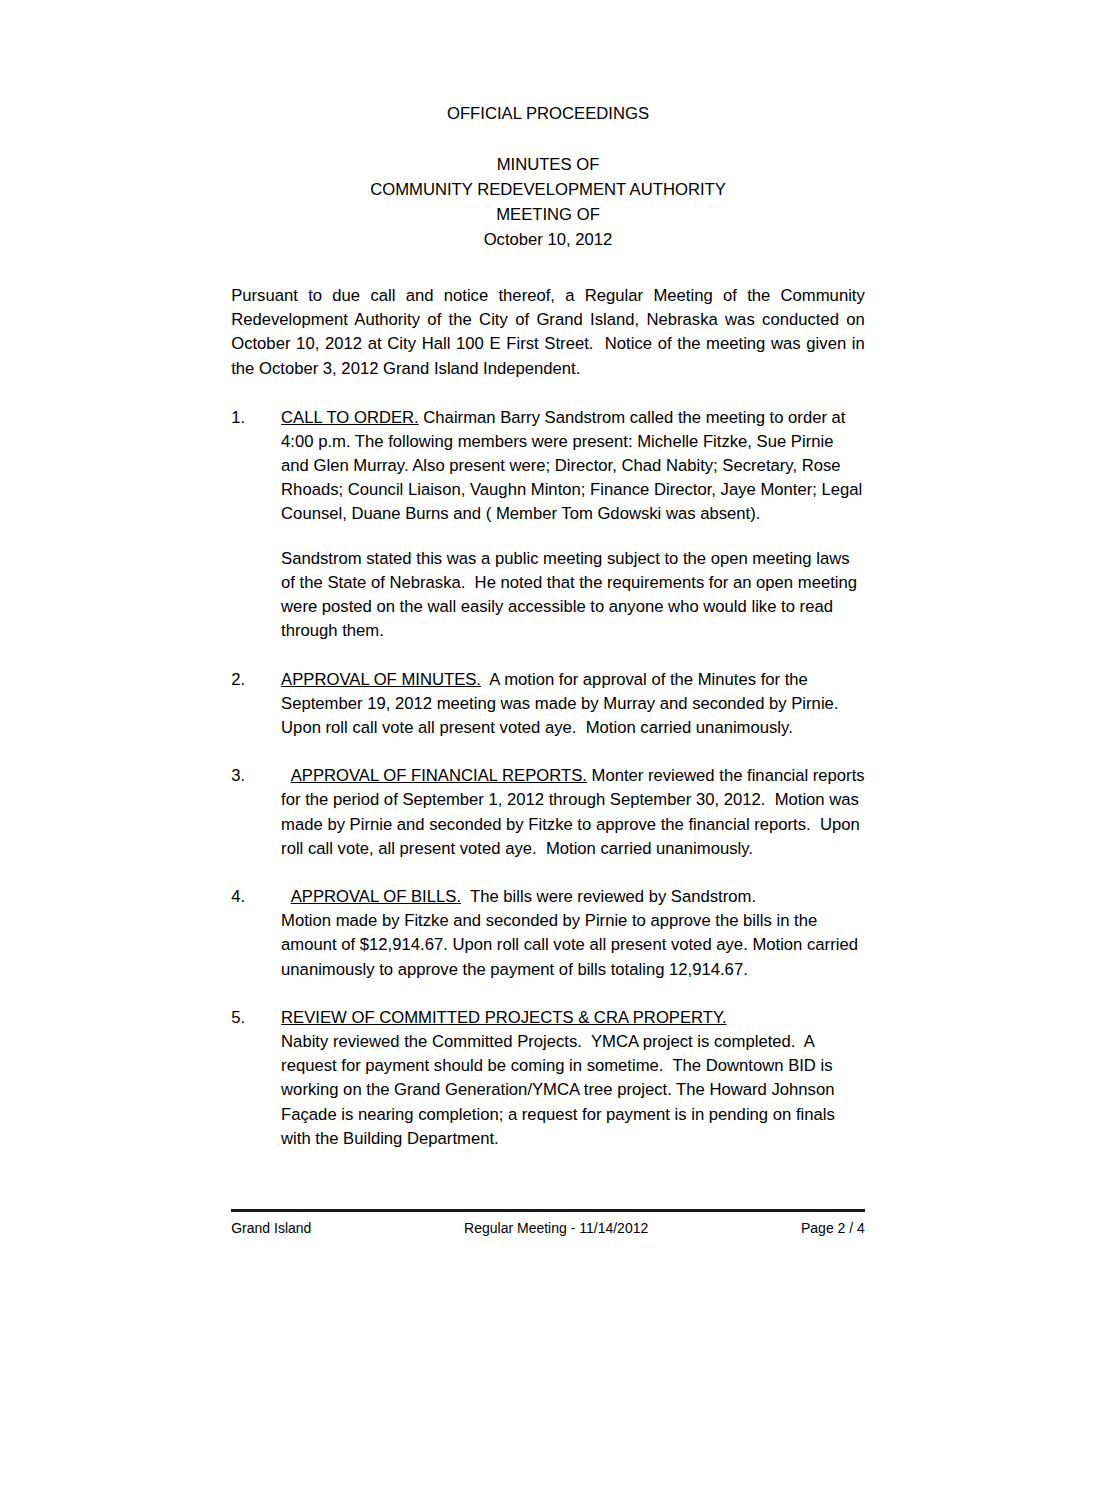OFFICIAL PROCEEDINGS
MINUTES OF
COMMUNITY REDEVELOPMENT AUTHORITY
MEETING OF
October 10, 2012
Pursuant to due call and notice thereof, a Regular Meeting of the Community Redevelopment Authority of the City of Grand Island, Nebraska was conducted on October 10, 2012 at City Hall 100 E First Street. Notice of the meeting was given in the October 3, 2012 Grand Island Independent.
1. CALL TO ORDER. Chairman Barry Sandstrom called the meeting to order at 4:00 p.m. The following members were present: Michelle Fitzke, Sue Pirnie and Glen Murray. Also present were; Director, Chad Nabity; Secretary, Rose Rhoads; Council Liaison, Vaughn Minton; Finance Director, Jaye Monter; Legal Counsel, Duane Burns and ( Member Tom Gdowski was absent).
Sandstrom stated this was a public meeting subject to the open meeting laws of the State of Nebraska. He noted that the requirements for an open meeting were posted on the wall easily accessible to anyone who would like to read through them.
2. APPROVAL OF MINUTES. A motion for approval of the Minutes for the September 19, 2012 meeting was made by Murray and seconded by Pirnie. Upon roll call vote all present voted aye. Motion carried unanimously.
3. APPROVAL OF FINANCIAL REPORTS. Monter reviewed the financial reports for the period of September 1, 2012 through September 30, 2012. Motion was made by Pirnie and seconded by Fitzke to approve the financial reports. Upon roll call vote, all present voted aye. Motion carried unanimously.
4. APPROVAL OF BILLS. The bills were reviewed by Sandstrom.
Motion made by Fitzke and seconded by Pirnie to approve the bills in the amount of $12,914.67. Upon roll call vote all present voted aye. Motion carried unanimously to approve the payment of bills totaling 12,914.67.
5. REVIEW OF COMMITTED PROJECTS & CRA PROPERTY.
Nabity reviewed the Committed Projects. YMCA project is completed. A request for payment should be coming in sometime. The Downtown BID is working on the Grand Generation/YMCA tree project. The Howard Johnson Façade is nearing completion; a request for payment is in pending on finals with the Building Department.
Grand Island Regular Meeting - 11/14/2012 Page 2 / 4